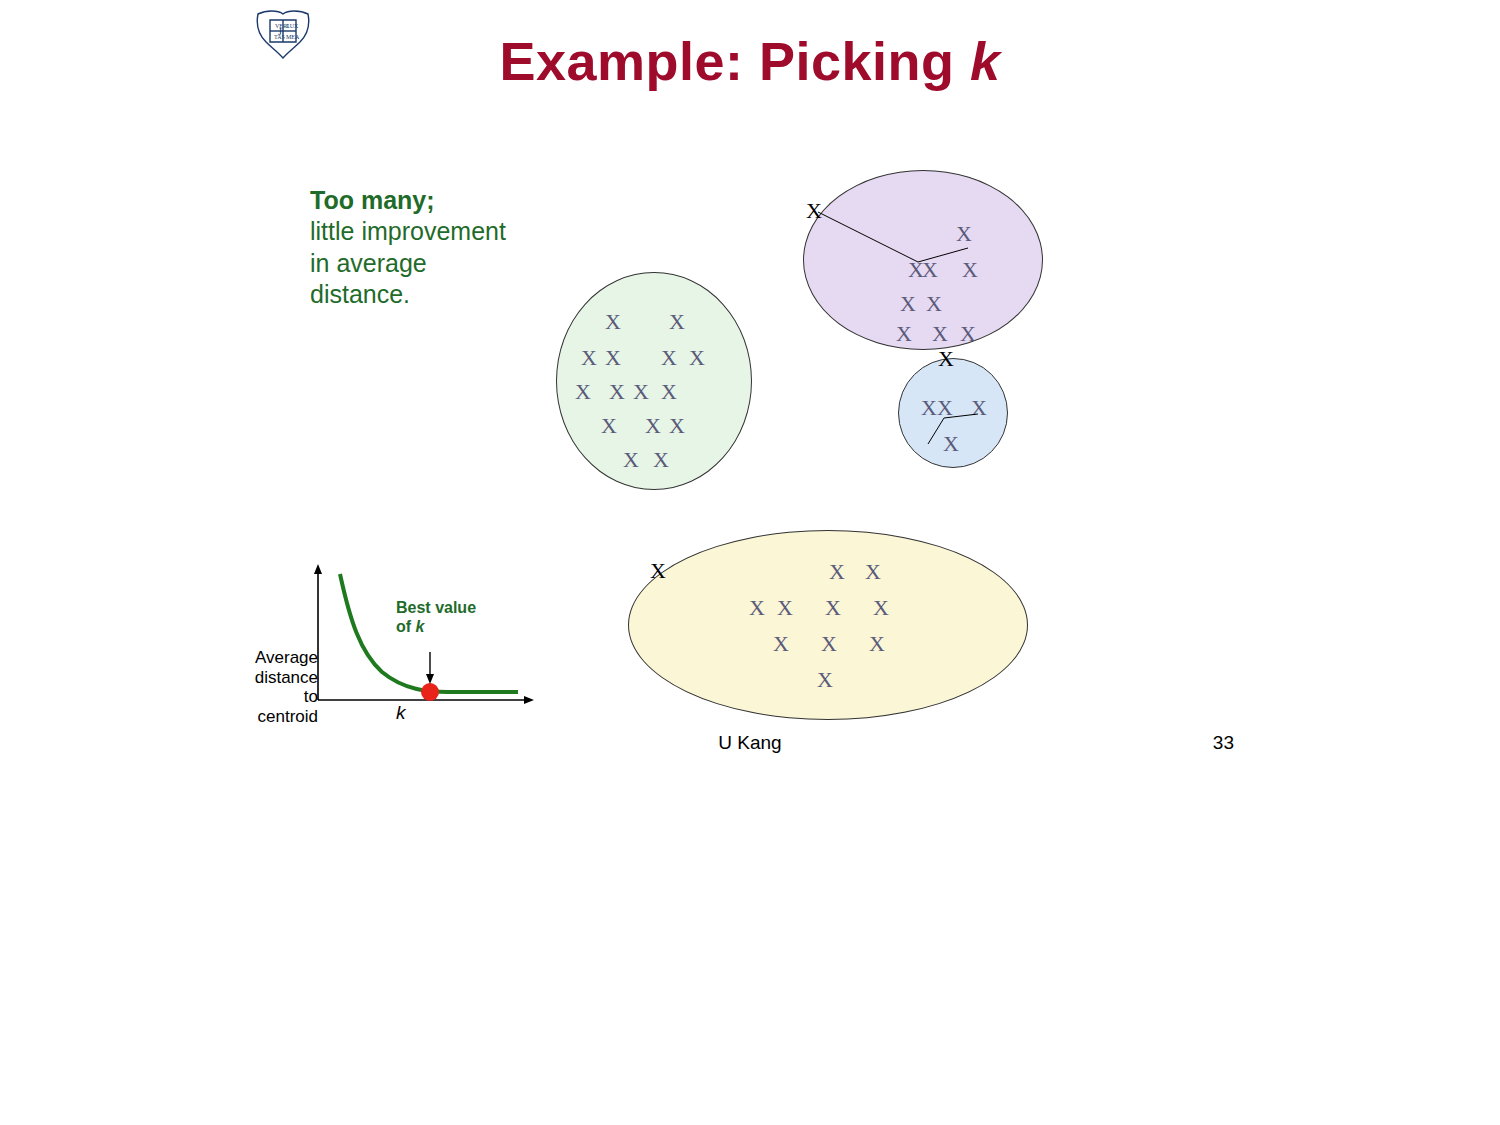VERI LUX TAS MEA J
Example: Picking k
Too many;
little improvement
in average
distance.
X X X X X X X X X X X X X X X
X X X X X X X X X
X X X X
X X X X X X X X X X
X X X
Average
distance to
centroid
k
Best value
of k
U Kang
33